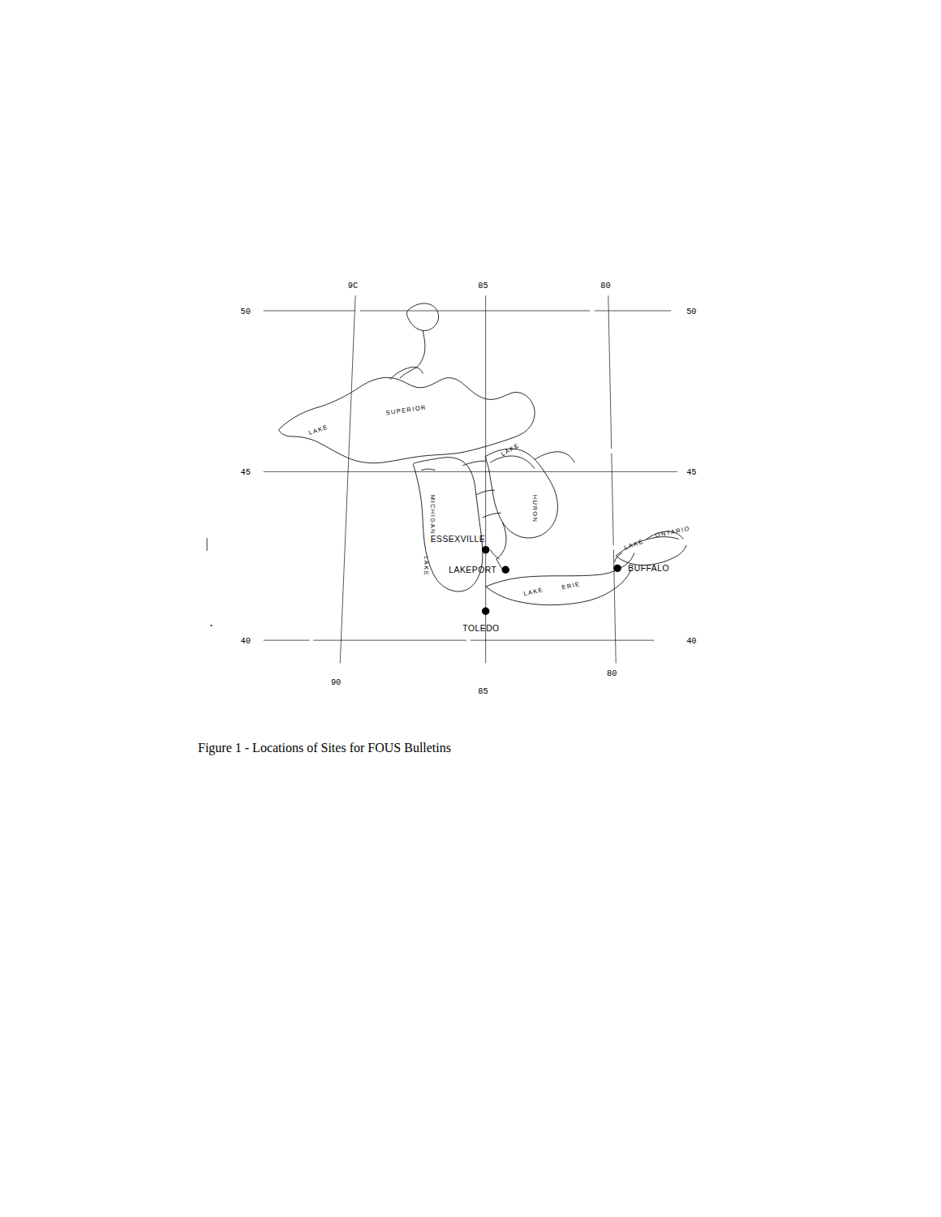| . Map of the Great Lakes showing locations of sites for FOUS bulletins Outline map of the Great Lakes with latitude lines at 40, 45 and 50 degrees and longitude lines at 80, 85 and 90 degrees. Four sites are marked with dots and labeled: Essexville, Lakeport, Toledo and Buffalo. 50 50 45 45 40 40 9C 85 80 90 85 80 LAKE SUPERIOR MICHIGAN LAKE LAKE HURON LAKE ERIE LAKE ONTARIO ESSEXVILLE LAKEPORT TOLEDO BUFFALO
Figure 1 - Locations of Sites for FOUS Bulletins